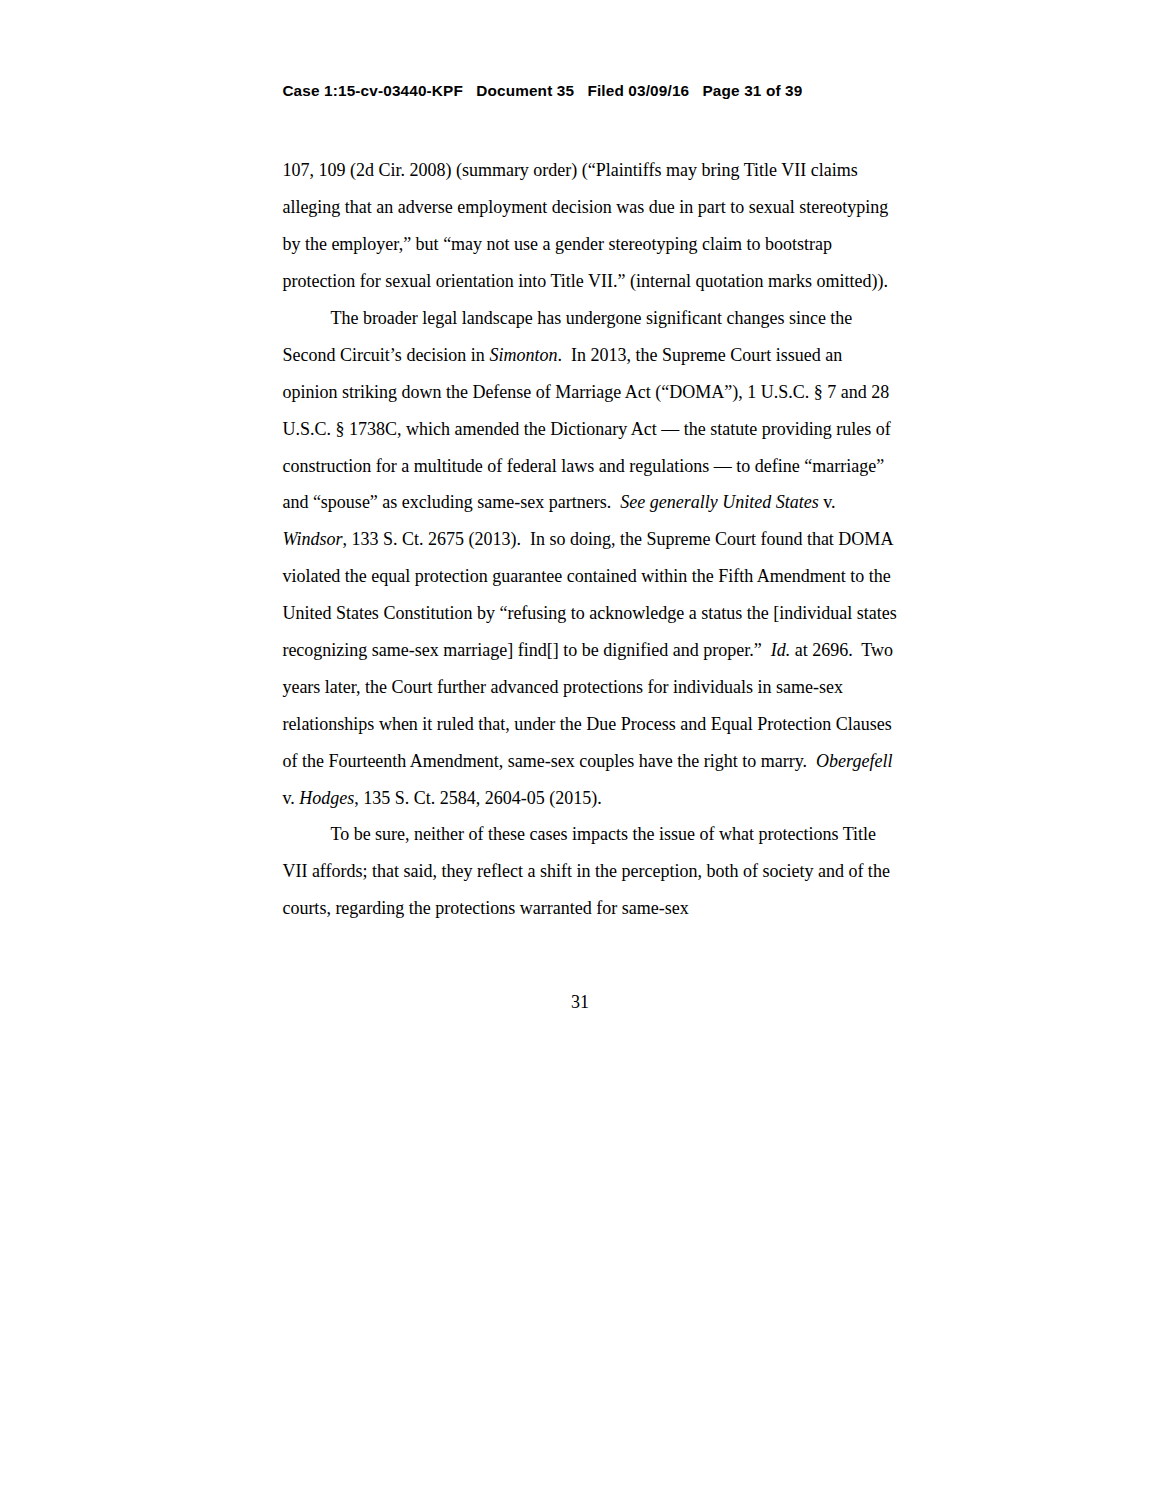Case 1:15-cv-03440-KPF Document 35 Filed 03/09/16 Page 31 of 39
107, 109 (2d Cir. 2008) (summary order) (“Plaintiffs may bring Title VII claims alleging that an adverse employment decision was due in part to sexual stereotyping by the employer,” but “may not use a gender stereotyping claim to bootstrap protection for sexual orientation into Title VII.” (internal quotation marks omitted)).
The broader legal landscape has undergone significant changes since the Second Circuit’s decision in Simonton. In 2013, the Supreme Court issued an opinion striking down the Defense of Marriage Act (“DOMA”), 1 U.S.C. § 7 and 28 U.S.C. § 1738C, which amended the Dictionary Act — the statute providing rules of construction for a multitude of federal laws and regulations — to define “marriage” and “spouse” as excluding same-sex partners. See generally United States v. Windsor, 133 S. Ct. 2675 (2013). In so doing, the Supreme Court found that DOMA violated the equal protection guarantee contained within the Fifth Amendment to the United States Constitution by “refusing to acknowledge a status the [individual states recognizing same-sex marriage] find[] to be dignified and proper.” Id. at 2696. Two years later, the Court further advanced protections for individuals in same-sex relationships when it ruled that, under the Due Process and Equal Protection Clauses of the Fourteenth Amendment, same-sex couples have the right to marry. Obergefell v. Hodges, 135 S. Ct. 2584, 2604-05 (2015).
To be sure, neither of these cases impacts the issue of what protections Title VII affords; that said, they reflect a shift in the perception, both of society and of the courts, regarding the protections warranted for same-sex
31